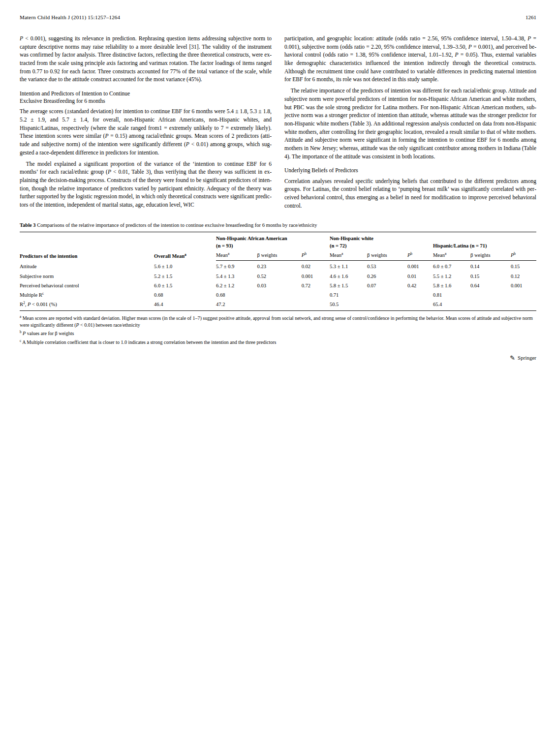Matern Child Health J (2011) 15:1257–1264 1261
P < 0.001), suggesting its relevance in prediction. Rephrasing question items addressing subjective norm to capture descriptive norms may raise reliability to a more desirable level [31]. The validity of the instrument was confirmed by factor analysis. Three distinctive factors, reflecting the three theoretical constructs, were extracted from the scale using principle axis factoring and varimax rotation. The factor loadings of items ranged from 0.77 to 0.92 for each factor. Three constructs accounted for 77% of the total variance of the scale, while the variance due to the attitude construct accounted for the most variance (45%).
Intention and Predictors of Intention to Continue
Exclusive Breastfeeding for 6 months
The average scores (±standard deviation) for intention to continue EBF for 6 months were 5.4 ± 1.8, 5.3 ± 1.8, 5.2 ± 1.9, and 5.7 ± 1.4, for overall, non-Hispanic African Americans, non-Hispanic whites, and Hispanic/Latinas, respectively (where the scale ranged from1 = extremely unlikely to 7 = extremely likely). These intention scores were similar (P = 0.15) among racial/ethnic groups. Mean scores of 2 predictors (attitude and subjective norm) of the intention were significantly different (P < 0.01) among groups, which suggested a race-dependent difference in predictors for intention.
The model explained a significant proportion of the variance of the ‘intention to continue EBF for 6 months’ for each racial/ethnic group (P < 0.01, Table 3), thus verifying that the theory was sufficient in explaining the decision-making process. Constructs of the theory were found to be significant predictors of intention, though the relative importance of predictors varied by participant ethnicity. Adequacy of the theory was further supported by the logistic regression model, in which only theoretical constructs were significant predictors of the intention, independent of marital status, age, education level, WIC
participation, and geographic location: attitude (odds ratio = 2.56, 95% confidence interval, 1.50–4.38, P = 0.001), subjective norm (odds ratio = 2.20, 95% confidence interval, 1.39–3.50, P = 0.001), and perceived behavioral control (odds ratio = 1.38, 95% confidence interval, 1.01–1.92, P = 0.05). Thus, external variables like demographic characteristics influenced the intention indirectly through the theoretical constructs. Although the recruitment time could have contributed to variable differences in predicting maternal intention for EBF for 6 months, its role was not detected in this study sample.
The relative importance of the predictors of intention was different for each racial/ethnic group. Attitude and subjective norm were powerful predictors of intention for non-Hispanic African American and white mothers, but PBC was the sole strong predictor for Latina mothers. For non-Hispanic African American mothers, subjective norm was a stronger predictor of intention than attitude, whereas attitude was the stronger predictor for non-Hispanic white mothers (Table 3). An additional regression analysis conducted on data from non-Hispanic white mothers, after controlling for their geographic location, revealed a result similar to that of white mothers. Attitude and subjective norm were significant in forming the intention to continue EBF for 6 months among mothers in New Jersey; whereas, attitude was the only significant contributor among mothers in Indiana (Table 4). The importance of the attitude was consistent in both locations.
Underlying Beliefs of Predictors
Correlation analyses revealed specific underlying beliefs that contributed to the different predictors among groups. For Latinas, the control belief relating to ‘pumping breast milk’ was significantly correlated with perceived behavioral control, thus emerging as a belief in need for modification to improve perceived behavioral control.
Table 3 Comparisons of the relative importance of predictors of the intention to continue exclusive breastfeeding for 6 months by race/ethnicity
| Predictors of the intention | Overall Mean a | Non-Hispanic African American (n = 93) | Non-Hispanic white (n = 72) | Hispanic/Latina (n = 71) |
| --- | --- | --- | --- | --- |
| Mean a | β weights | P b | Mean a | β weights | P b | Mean a | β weights | P b |
| Attitude | 5.6 ± 1.0 | 5.7 ± 0.9 | 0.23 | 0.02 | 5.3 ± 1.1 | 0.53 | 0.001 | 6.0 ± 0.7 | 0.14 | 0.15 |
| Subjective norm | 5.2 ± 1.5 | 5.4 ± 1.3 | 0.52 | 0.001 | 4.6 ± 1.6 | 0.26 | 0.01 | 5.5 ± 1.2 | 0.15 | 0.12 |
| Perceived behavioral control | 6.0 ± 1.5 | 6.2 ± 1.2 | 0.03 | 0.72 | 5.8 ± 1.5 | 0.07 | 0.42 | 5.8 ± 1.6 | 0.64 | 0.001 |
| Multiple R c | 0.68 | 0.68 | | | 0.71 | | | 0.81 | | |
| R 2 , P < 0.001 (%) | 46.4 | 47.2 | | | 50.5 | | | 65.4 | | |
a Mean scores are reported with standard deviation. Higher mean scores (in the scale of 1–7) suggest positive attitude, approval from social network, and strong sense of control/confidence in performing the behavior. Mean scores of attitude and subjective norm were significantly different (P < 0.01) between race/ethnicity
b P values are for β weights
c A Multiple correlation coefficient that is closer to 1.0 indicates a strong correlation between the intention and the three predictors
✎ Springer